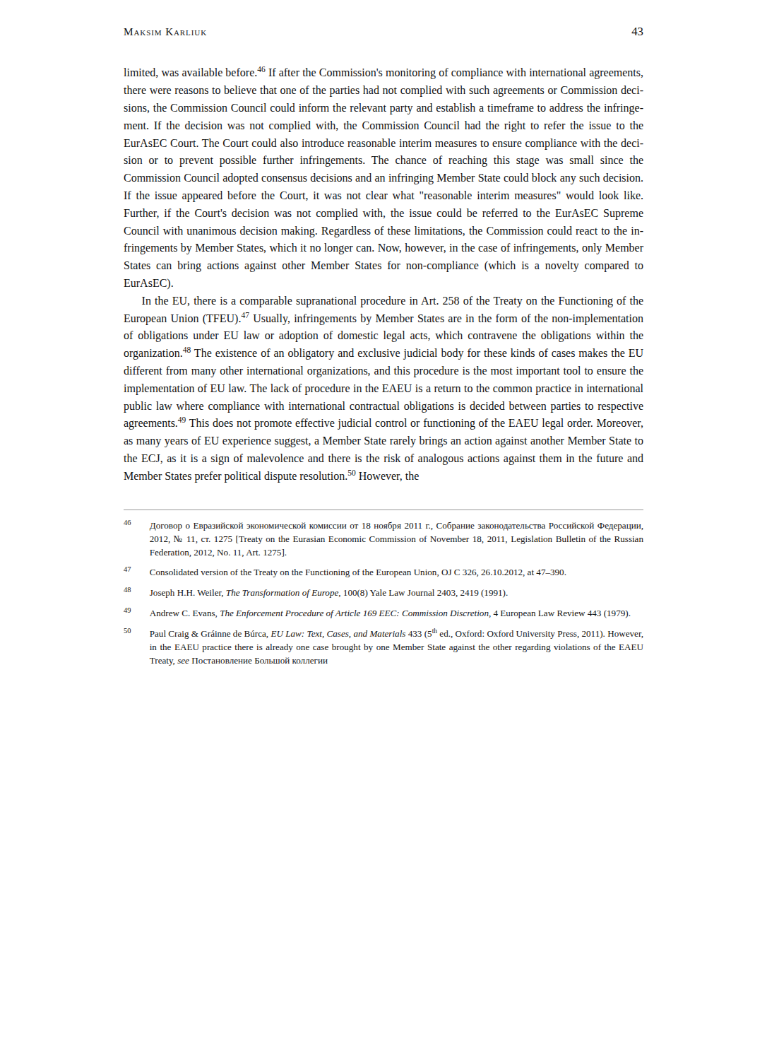Maksim Karliuk 43
limited, was available before.46 If after the Commission's monitoring of compliance with international agreements, there were reasons to believe that one of the parties had not complied with such agreements or Commission decisions, the Commission Council could inform the relevant party and establish a timeframe to address the infringement. If the decision was not complied with, the Commission Council had the right to refer the issue to the EurAsEC Court. The Court could also introduce reasonable interim measures to ensure compliance with the decision or to prevent possible further infringements. The chance of reaching this stage was small since the Commission Council adopted consensus decisions and an infringing Member State could block any such decision. If the issue appeared before the Court, it was not clear what "reasonable interim measures" would look like. Further, if the Court's decision was not complied with, the issue could be referred to the EurAsEC Supreme Council with unanimous decision making. Regardless of these limitations, the Commission could react to the infringements by Member States, which it no longer can. Now, however, in the case of infringements, only Member States can bring actions against other Member States for non-compliance (which is a novelty compared to EurAsEC).
In the EU, there is a comparable supranational procedure in Art. 258 of the Treaty on the Functioning of the European Union (TFEU).47 Usually, infringements by Member States are in the form of the non-implementation of obligations under EU law or adoption of domestic legal acts, which contravene the obligations within the organization.48 The existence of an obligatory and exclusive judicial body for these kinds of cases makes the EU different from many other international organizations, and this procedure is the most important tool to ensure the implementation of EU law. The lack of procedure in the EAEU is a return to the common practice in international public law where compliance with international contractual obligations is decided between parties to respective agreements.49 This does not promote effective judicial control or functioning of the EAEU legal order. Moreover, as many years of EU experience suggest, a Member State rarely brings an action against another Member State to the ECJ, as it is a sign of malevolence and there is the risk of analogous actions against them in the future and Member States prefer political dispute resolution.50 However, the
46 Договор о Евразийской экономической комиссии от 18 ноября 2011 г., Собрание законодательства Российской Федерации, 2012, № 11, ст. 1275 [Treaty on the Eurasian Economic Commission of November 18, 2011, Legislation Bulletin of the Russian Federation, 2012, No. 11, Art. 1275].
47 Consolidated version of the Treaty on the Functioning of the European Union, OJ C 326, 26.10.2012, at 47–390.
48 Joseph H.H. Weiler, The Transformation of Europe, 100(8) Yale Law Journal 2403, 2419 (1991).
49 Andrew C. Evans, The Enforcement Procedure of Article 169 EEC: Commission Discretion, 4 European Law Review 443 (1979).
50 Paul Craig & Gráinne de Búrca, EU Law: Text, Cases, and Materials 433 (5th ed., Oxford: Oxford University Press, 2011). However, in the EAEU practice there is already one case brought by one Member State against the other regarding violations of the EAEU Treaty, see Постановление Большой коллегии